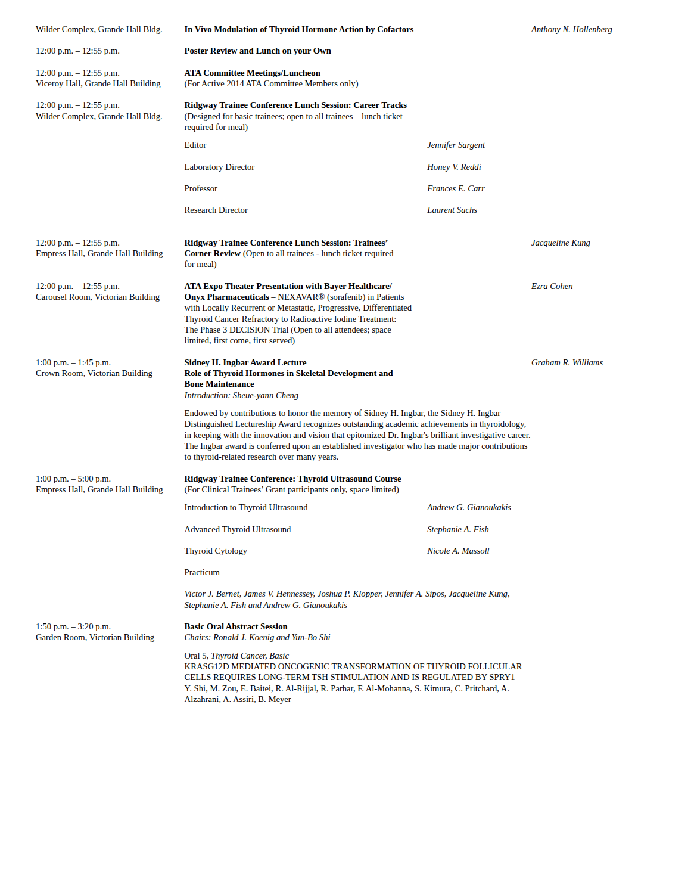| Wilder Complex, Grande Hall Bldg. | In Vivo Modulation of Thyroid Hormone Action by Cofactors | Anthony N. Hollenberg |
| 12:00 p.m. – 12:55 p.m. | Poster Review and Lunch on your Own | |
| 12:00 p.m. – 12:55 p.m. Viceroy Hall, Grande Hall Building | ATA Committee Meetings/Luncheon (For Active 2014 ATA Committee Members only) | |
| 12:00 p.m. – 12:55 p.m. Wilder Complex, Grande Hall Bldg. | Ridgway Trainee Conference Lunch Session: Career Tracks (Designed for basic trainees; open to all trainees – lunch ticket required for meal) / Editor / Jennifer Sargent / / Laboratory Director / Honey V. Reddi / / Professor / Frances E. Carr / / Research Director / Laurent Sachs / | |
| 12:00 p.m. – 12:55 p.m. Empress Hall, Grande Hall Building | Ridgway Trainee Conference Lunch Session: Trainees’ Corner Review (Open to all trainees - lunch ticket required for meal) | Jacqueline Kung |
| 12:00 p.m. – 12:55 p.m. Carousel Room, Victorian Building | ATA Expo Theater Presentation with Bayer Healthcare/ Onyx Pharmaceuticals – NEXAVAR® (sorafenib) in Patients with Locally Recurrent or Metastatic, Progressive, Differentiated Thyroid Cancer Refractory to Radioactive Iodine Treatment: The Phase 3 DECISION Trial (Open to all attendees; space limited, first come, first served) | Ezra Cohen |
| 1:00 p.m. – 1:45 p.m. Crown Room, Victorian Building | Sidney H. Ingbar Award Lecture Role of Thyroid Hormones in Skeletal Development and Bone Maintenance Introduction: Sheue-yann Cheng Endowed by contributions to honor the memory of Sidney H. Ingbar, the Sidney H. Ingbar Distinguished Lectureship Award recognizes outstanding academic achievements in thyroidology, in keeping with the innovation and vision that epitomized Dr. Ingbar's brilliant investigative career. The Ingbar award is conferred upon an established investigator who has made major contributions to thyroid-related research over many years. | Graham R. Williams |
| 1:00 p.m. – 5:00 p.m. Empress Hall, Grande Hall Building | Ridgway Trainee Conference: Thyroid Ultrasound Course (For Clinical Trainees’ Grant participants only, space limited) / Introduction to Thyroid Ultrasound / Andrew G. Gianoukakis / / Advanced Thyroid Ultrasound / Stephanie A. Fish / / Thyroid Cytology / Nicole A. Massoll / / Practicum / / Victor J. Bernet, James V. Hennessey, Joshua P. Klopper, Jennifer A. Sipos, Jacqueline Kung, Stephanie A. Fish and Andrew G. Gianoukakis | |
| 1:50 p.m. – 3:20 p.m. Garden Room, Victorian Building | Basic Oral Abstract Session Chairs: Ronald J. Koenig and Yun-Bo Shi Oral 5, Thyroid Cancer, Basic KRASG12D MEDIATED ONCOGENIC TRANSFORMATION OF THYROID FOLLICULAR CELLS REQUIRES LONG-TERM TSH STIMULATION AND IS REGULATED BY SPRY1 Y. Shi, M. Zou, E. Baitei, R. Al-Rijjal, R. Parhar, F. Al-Mohanna, S. Kimura, C. Pritchard, A. Alzahrani, A. Assiri, B. Meyer | |